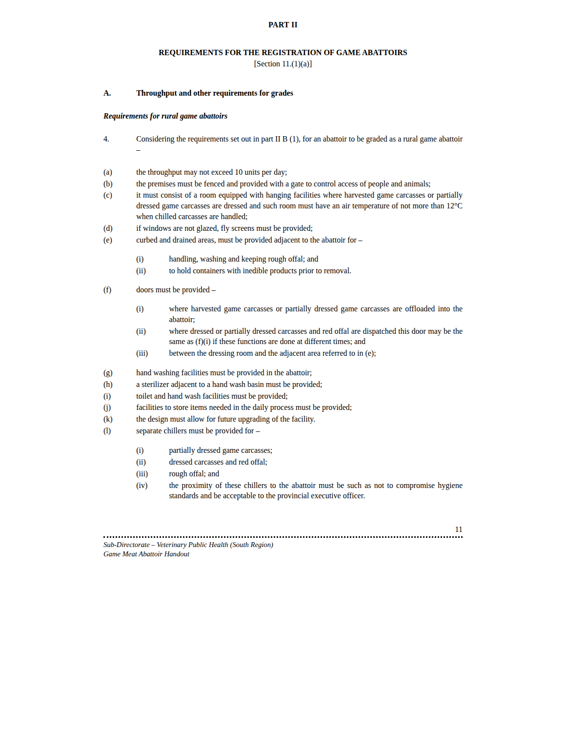PART II
REQUIREMENTS FOR THE REGISTRATION OF GAME ABATTOIRS
[Section 11.(1)(a)]
A. Throughput and other requirements for grades
Requirements for rural game abattoirs
4.
Considering the requirements set out in part II B (1), for an abattoir to be graded as a rural game abattoir –
(a) the throughput may not exceed 10 units per day;
(b) the premises must be fenced and provided with a gate to control access of people and animals;
(c) it must consist of a room equipped with hanging facilities where harvested game carcasses or partially dressed game carcasses are dressed and such room must have an air temperature of not more than 12°C when chilled carcasses are handled;
(d) if windows are not glazed, fly screens must be provided;
(e) curbed and drained areas, must be provided adjacent to the abattoir for –
(i) handling, washing and keeping rough offal; and
(ii) to hold containers with inedible products prior to removal.
(f) doors must be provided –
(i) where harvested game carcasses or partially dressed game carcasses are offloaded into the abattoir;
(ii) where dressed or partially dressed carcasses and red offal are dispatched this door may be the same as (f)(i) if these functions are done at different times; and
(iii) between the dressing room and the adjacent area referred to in (e);
(g) hand washing facilities must be provided in the abattoir;
(h) a sterilizer adjacent to a hand wash basin must be provided;
(i) toilet and hand wash facilities must be provided;
(j) facilities to store items needed in the daily process must be provided;
(k) the design must allow for future upgrading of the facility.
(l) separate chillers must be provided for –
(i) partially dressed game carcasses;
(ii) dressed carcasses and red offal;
(iii) rough offal; and
(iv) the proximity of these chillers to the abattoir must be such as not to compromise hygiene standards and be acceptable to the provincial executive officer.
11
Sub-Directorate – Veterinary Public Health (South Region)
Game Meat Abattoir Handout